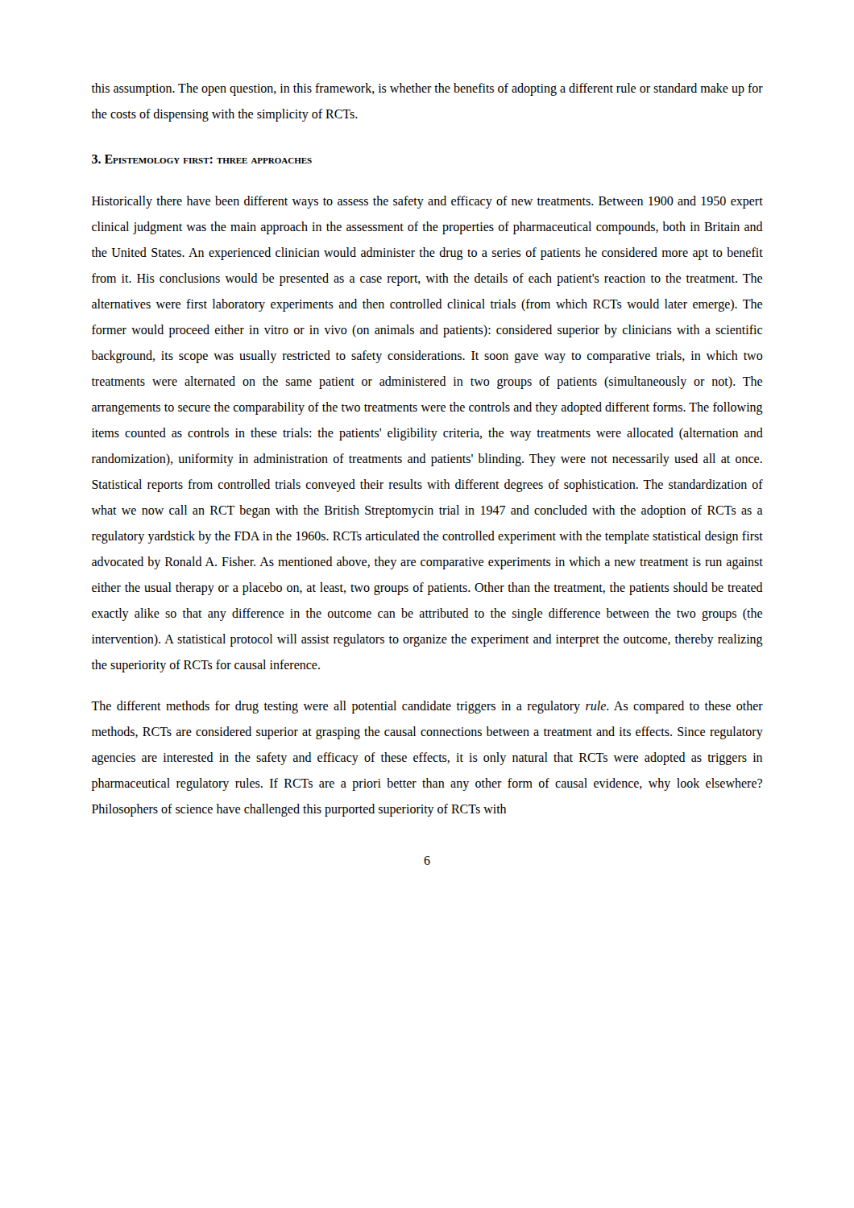this assumption. The open question, in this framework, is whether the benefits of adopting a different rule or standard make up for the costs of dispensing with the simplicity of RCTs.
3. Epistemology first: three approaches
Historically there have been different ways to assess the safety and efficacy of new treatments. Between 1900 and 1950 expert clinical judgment was the main approach in the assessment of the properties of pharmaceutical compounds, both in Britain and the United States. An experienced clinician would administer the drug to a series of patients he considered more apt to benefit from it. His conclusions would be presented as a case report, with the details of each patient's reaction to the treatment. The alternatives were first laboratory experiments and then controlled clinical trials (from which RCTs would later emerge). The former would proceed either in vitro or in vivo (on animals and patients): considered superior by clinicians with a scientific background, its scope was usually restricted to safety considerations. It soon gave way to comparative trials, in which two treatments were alternated on the same patient or administered in two groups of patients (simultaneously or not). The arrangements to secure the comparability of the two treatments were the controls and they adopted different forms. The following items counted as controls in these trials: the patients' eligibility criteria, the way treatments were allocated (alternation and randomization), uniformity in administration of treatments and patients' blinding. They were not necessarily used all at once. Statistical reports from controlled trials conveyed their results with different degrees of sophistication. The standardization of what we now call an RCT began with the British Streptomycin trial in 1947 and concluded with the adoption of RCTs as a regulatory yardstick by the FDA in the 1960s. RCTs articulated the controlled experiment with the template statistical design first advocated by Ronald A. Fisher. As mentioned above, they are comparative experiments in which a new treatment is run against either the usual therapy or a placebo on, at least, two groups of patients. Other than the treatment, the patients should be treated exactly alike so that any difference in the outcome can be attributed to the single difference between the two groups (the intervention). A statistical protocol will assist regulators to organize the experiment and interpret the outcome, thereby realizing the superiority of RCTs for causal inference.
The different methods for drug testing were all potential candidate triggers in a regulatory rule. As compared to these other methods, RCTs are considered superior at grasping the causal connections between a treatment and its effects. Since regulatory agencies are interested in the safety and efficacy of these effects, it is only natural that RCTs were adopted as triggers in pharmaceutical regulatory rules. If RCTs are a priori better than any other form of causal evidence, why look elsewhere? Philosophers of science have challenged this purported superiority of RCTs with
6